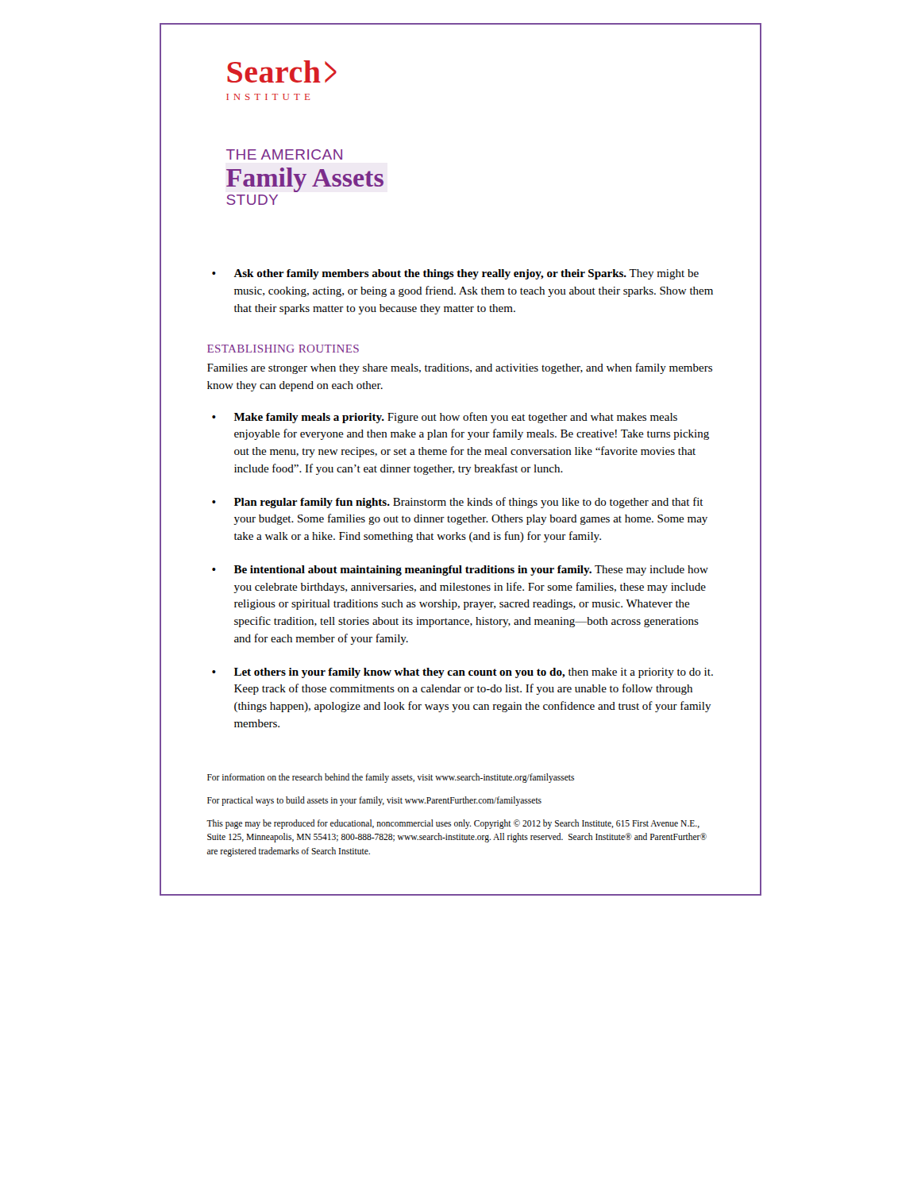Search>
INSTITUTE
THE AMERICAN
Family Assets
STUDY
Ask other family members about the things they really enjoy, or their Sparks. They might be music, cooking, acting, or being a good friend. Ask them to teach you about their sparks. Show them that their sparks matter to you because they matter to them.
ESTABLISHING ROUTINES
Families are stronger when they share meals, traditions, and activities together, and when family members know they can depend on each other.
Make family meals a priority. Figure out how often you eat together and what makes meals enjoyable for everyone and then make a plan for your family meals. Be creative! Take turns picking out the menu, try new recipes, or set a theme for the meal conversation like “favorite movies that include food”. If you can’t eat dinner together, try breakfast or lunch.
Plan regular family fun nights. Brainstorm the kinds of things you like to do together and that fit your budget. Some families go out to dinner together. Others play board games at home. Some may take a walk or a hike. Find something that works (and is fun) for your family.
Be intentional about maintaining meaningful traditions in your family. These may include how you celebrate birthdays, anniversaries, and milestones in life. For some families, these may include religious or spiritual traditions such as worship, prayer, sacred readings, or music. Whatever the specific tradition, tell stories about its importance, history, and meaning—both across generations and for each member of your family.
Let others in your family know what they can count on you to do, then make it a priority to do it. Keep track of those commitments on a calendar or to-do list. If you are unable to follow through (things happen), apologize and look for ways you can regain the confidence and trust of your family members.
For information on the research behind the family assets, visit www.search-institute.org/familyassets
For practical ways to build assets in your family, visit www.ParentFurther.com/familyassets
This page may be reproduced for educational, noncommercial uses only. Copyright © 2012 by Search Institute, 615 First Avenue N.E., Suite 125, Minneapolis, MN 55413; 800-888-7828; www.search-institute.org. All rights reserved. Search Institute® and ParentFurther® are registered trademarks of Search Institute.